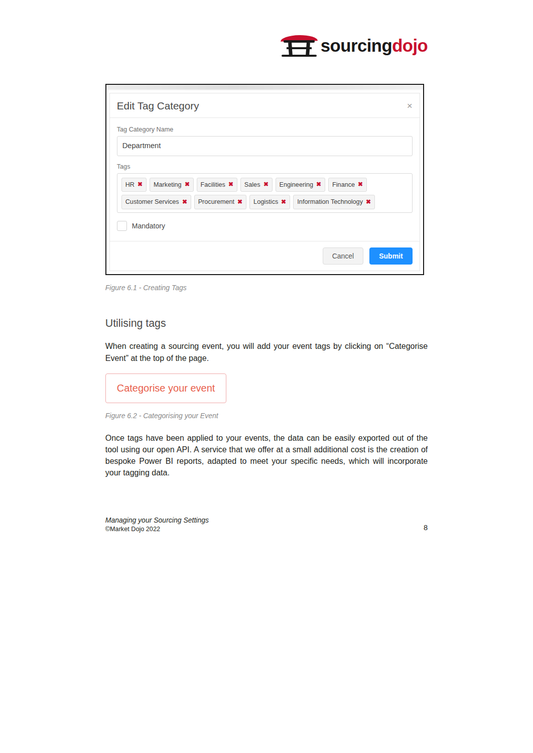sourcing dojo
Edit Tag Category
×
Tag Category Name
Department
Tags
HR ✖ Marketing ✖ Facilities ✖ Sales ✖ Engineering ✖ Finance ✖ Customer Services ✖ Procurement ✖ Logistics ✖ Information Technology ✖
Mandatory
Cancel
Submit
Figure 6.1 - Creating Tags
Utilising tags
When creating a sourcing event, you will add your event tags by clicking on “Categorise Event” at the top of the page.
Categorise your event
Figure 6.2 - Categorising your Event
Once tags have been applied to your events, the data can be easily exported out of the tool using our open API. A service that we offer at a small additional cost is the creation of bespoke Power BI reports, adapted to meet your specific needs, which will incorporate your tagging data.
Managing your Sourcing Settings
©Market Dojo 2022
8